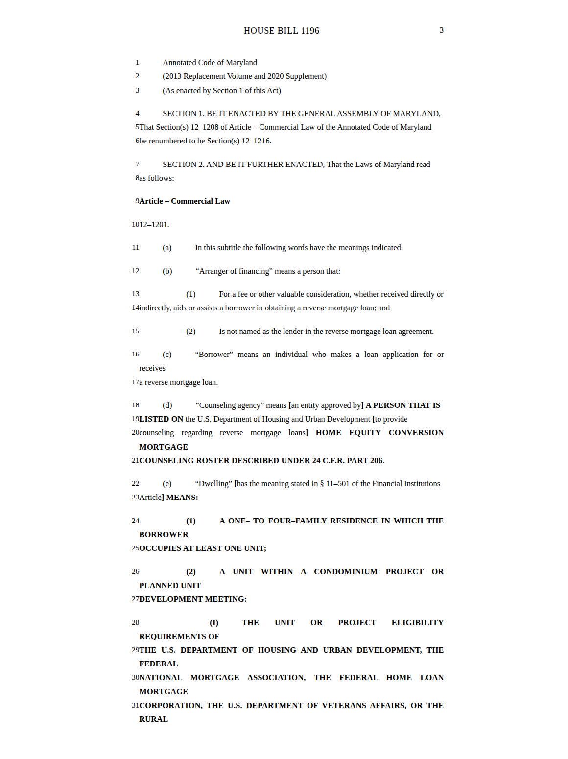HOUSE BILL 1196 3
| 1 | Annotated Code of Maryland |
| 2 | (2013 Replacement Volume and 2020 Supplement) |
| 3 | (As enacted by Section 1 of this Act) |
| 4 | SECTION 1. BE IT ENACTED BY THE GENERAL ASSEMBLY OF MARYLAND, |
| 5 | That Section(s) 12–1208 of Article – Commercial Law of the Annotated Code of Maryland |
| 6 | be renumbered to be Section(s) 12–1216. |
| 7 | SECTION 2. AND BE IT FURTHER ENACTED, That the Laws of Maryland read |
| 8 | as follows: |
| 9 | Article – Commercial Law |
| 10 | 12–1201. |
| 11 | (a) In this subtitle the following words have the meanings indicated. |
| 12 | (b) “Arranger of financing” means a person that: |
| 13 | (1) For a fee or other valuable consideration, whether received directly or |
| 14 | indirectly, aids or assists a borrower in obtaining a reverse mortgage loan; and |
| 15 | (2) Is not named as the lender in the reverse mortgage loan agreement. |
| 16 | (c) “Borrower” means an individual who makes a loan application for or receives |
| 17 | a reverse mortgage loan. |
| 18 | (d) “Counseling agency” means [ an entity approved by ] A PERSON THAT IS |
| 19 | LISTED ON the U.S. Department of Housing and Urban Development [ to provide |
| 20 | counseling regarding reverse mortgage loans ] HOME EQUITY CONVERSION MORTGAGE |
| 21 | COUNSELING ROSTER DESCRIBED UNDER 24 C.F.R. PART 206 . |
| 22 | (e) “Dwelling” [ has the meaning stated in § 11–501 of the Financial Institutions |
| 23 | Article ] MEANS: |
| 24 | (1) A ONE– TO FOUR–FAMILY RESIDENCE IN WHICH THE BORROWER |
| 25 | OCCUPIES AT LEAST ONE UNIT; |
| 26 | (2) A UNIT WITHIN A CONDOMINIUM PROJECT OR PLANNED UNIT |
| 27 | DEVELOPMENT MEETING: |
| 28 | (I) THE UNIT OR PROJECT ELIGIBILITY REQUIREMENTS OF |
| 29 | THE U.S. DEPARTMENT OF HOUSING AND URBAN DEVELOPMENT, THE FEDERAL |
| 30 | NATIONAL MORTGAGE ASSOCIATION, THE FEDERAL HOME LOAN MORTGAGE |
| 31 | CORPORATION, THE U.S. DEPARTMENT OF VETERANS AFFAIRS, OR THE RURAL |